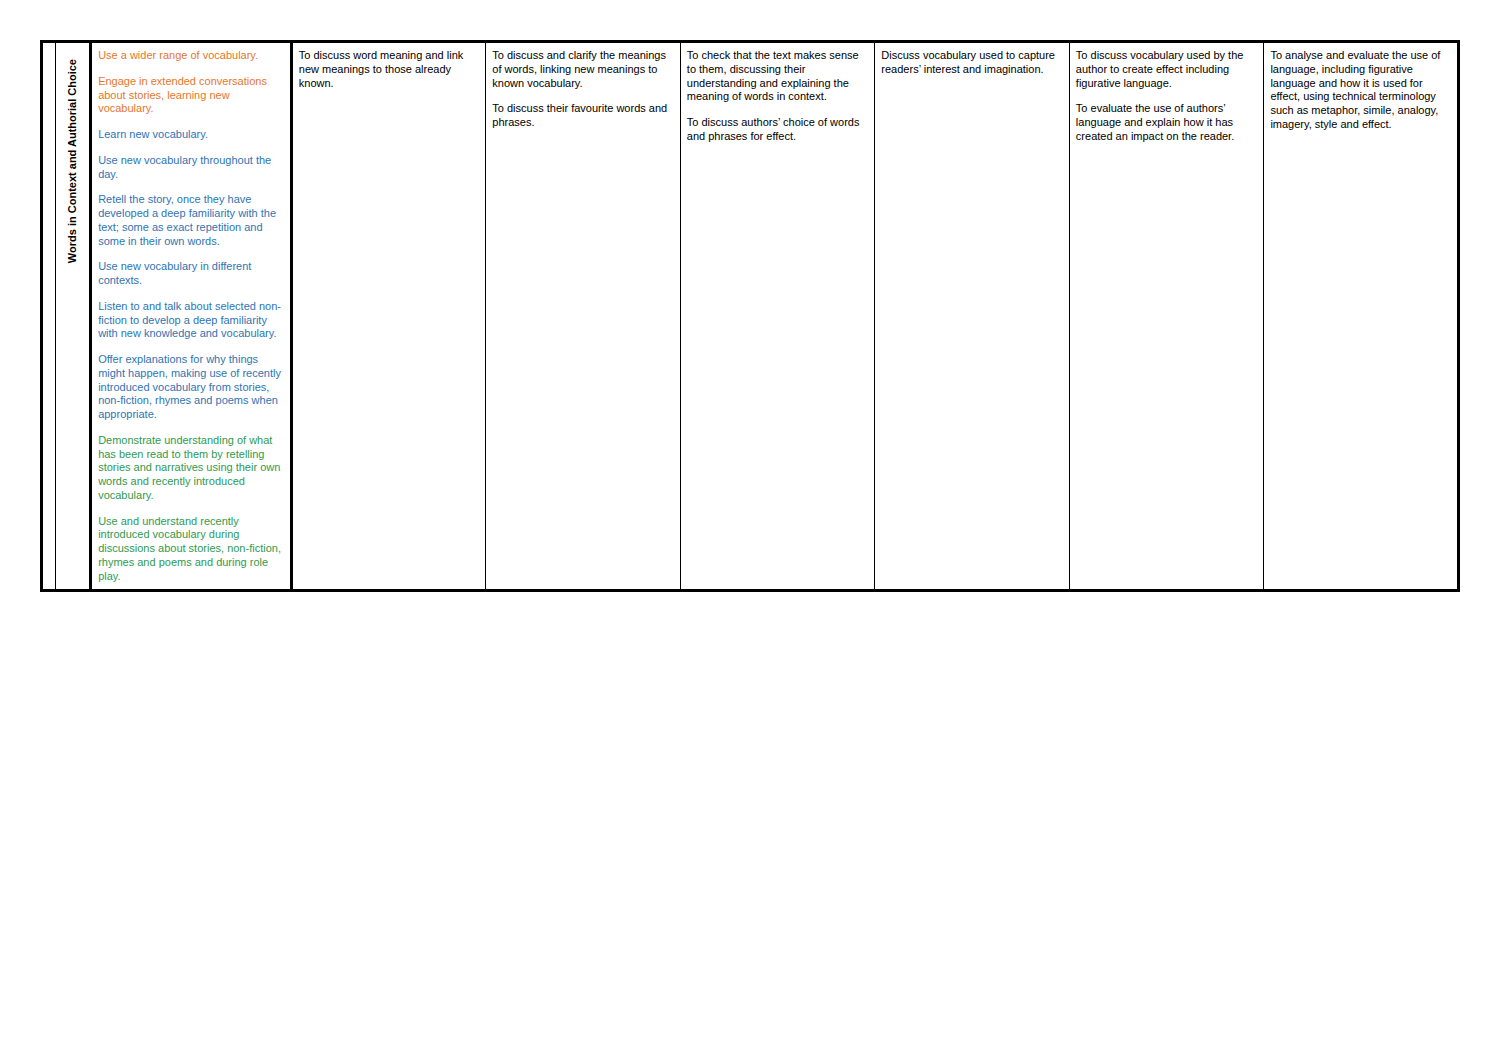| | Words in Context and Authorial Choice | Use a wider range of vocabulary. Engage in extended conversations about stories, learning new vocabulary. Learn new vocabulary. Use new vocabulary throughout the day. Retell the story, once they have developed a deep familiarity with the text; some as exact repetition and some in their own words. Use new vocabulary in different contexts. Listen to and talk about selected non-fiction to develop a deep familiarity with new knowledge and vocabulary. Offer explanations for why things might happen, making use of recently introduced vocabulary from stories, non-fiction, rhymes and poems when appropriate. Demonstrate understanding of what has been read to them by retelling stories and narratives using their own words and recently introduced vocabulary. Use and understand recently introduced vocabulary during discussions about stories, non-fiction, rhymes and poems and during role play. | To discuss word meaning and link new meanings to those already known. | To discuss and clarify the meanings of words, linking new meanings to known vocabulary. To discuss their favourite words and phrases. | To check that the text makes sense to them, discussing their understanding and explaining the meaning of words in context. To discuss authors’ choice of words and phrases for effect. | Discuss vocabulary used to capture readers’ interest and imagination. | To discuss vocabulary used by the author to create effect including figurative language. To evaluate the use of authors’ language and explain how it has created an impact on the reader. | To analyse and evaluate the use of language, including figurative language and how it is used for effect, using technical terminology such as metaphor, simile, analogy, imagery, style and effect. |